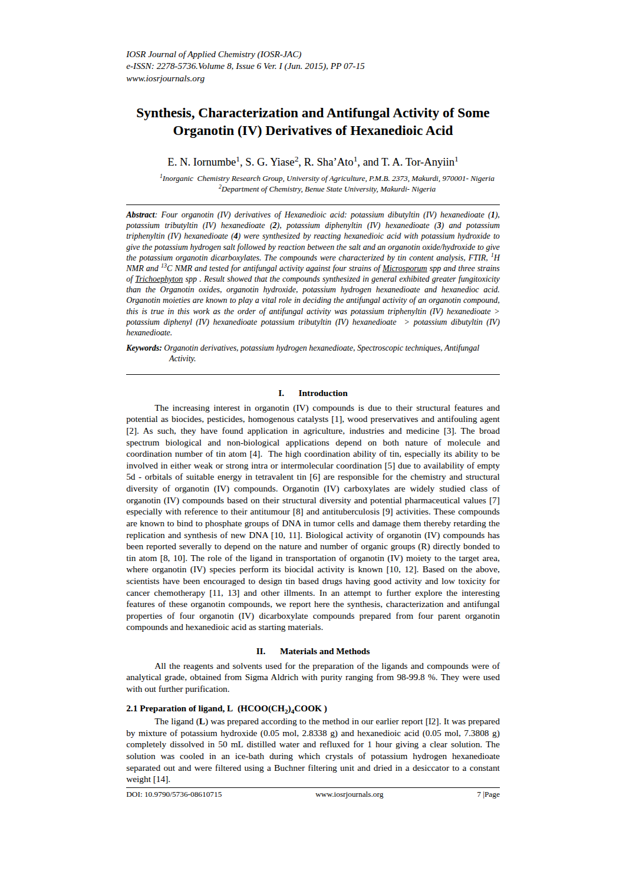IOSR Journal of Applied Chemistry (IOSR-JAC)
e-ISSN: 2278-5736.Volume 8, Issue 6 Ver. I (Jun. 2015), PP 07-15
www.iosrjournals.org
Synthesis, Characterization and Antifungal Activity of Some
Organotin (IV) Derivatives of Hexanedioic Acid
E. N. Iornumbe1, S. G. Yiase2, R. Sha’Ato1, and T. A. Tor-Anyiin1
1Inorganic Chemistry Research Group, University of Agriculture, P.M.B. 2373, Makurdi, 970001- Nigeria
2Department of Chemistry, Benue State University, Makurdi- Nigeria
Abstract: Four organotin (IV) derivatives of Hexanedioic acid: potassium dibutyltin (IV) hexanedioate (1), potassium tributyltin (IV) hexanedioate (2), potassium diphenyltin (IV) hexanedioate (3) and potassium triphenyltin (IV) hexanedioate (4) were synthesized by reacting hexanedioic acid with potassium hydroxide to give the potassium hydrogen salt followed by reaction between the salt and an organotin oxide/hydroxide to give the potassium organotin dicarboxylates. The compounds were characterized by tin content analysis, FTIR, 1H NMR and 13C NMR and tested for antifungal activity against four strains of Microsporum spp and three strains of Trichoephyton spp . Result showed that the compounds synthesized in general exhibited greater fungitoxicity than the Organotin oxides, organotin hydroxide, potassium hydrogen hexanedioate and hexanedioc acid. Organotin moieties are known to play a vital role in deciding the antifungal activity of an organotin compound, this is true in this work as the order of antifungal activity was potassium triphenyltin (IV) hexanedioate > potassium diphenyl (IV) hexanedioate potassium tributyltin (IV) hexanedioate > potassium dibutyltin (IV) hexanedioate.
Keywords: Organotin derivatives, potassium hydrogen hexanedioate, Spectroscopic techniques, Antifungal Activity.
I. Introduction
The increasing interest in organotin (IV) compounds is due to their structural features and potential as biocides, pesticides, homogenous catalysts [1], wood preservatives and antifouling agent [2]. As such, they have found application in agriculture, industries and medicine [3]. The broad spectrum biological and non-biological applications depend on both nature of molecule and coordination number of tin atom [4]. The high coordination ability of tin, especially its ability to be involved in either weak or strong intra or intermolecular coordination [5] due to availability of empty 5d - orbitals of suitable energy in tetravalent tin [6] are responsible for the chemistry and structural diversity of organotin (IV) compounds. Organotin (IV) carboxylates are widely studied class of organotin (IV) compounds based on their structural diversity and potential pharmaceutical values [7] especially with reference to their antitumour [8] and antituberculosis [9] activities. These compounds are known to bind to phosphate groups of DNA in tumor cells and damage them thereby retarding the replication and synthesis of new DNA [10, 11]. Biological activity of organotin (IV) compounds has been reported severally to depend on the nature and number of organic groups (R) directly bonded to tin atom [8, 10]. The role of the ligand in transportation of organotin (IV) moiety to the target area, where organotin (IV) species perform its biocidal activity is known [10, 12]. Based on the above, scientists have been encouraged to design tin based drugs having good activity and low toxicity for cancer chemotherapy [11, 13] and other illments. In an attempt to further explore the interesting features of these organotin compounds, we report here the synthesis, characterization and antifungal properties of four organotin (IV) dicarboxylate compounds prepared from four parent organotin compounds and hexanedioic acid as starting materials.
II. Materials and Methods
All the reagents and solvents used for the preparation of the ligands and compounds were of analytical grade, obtained from Sigma Aldrich with purity ranging from 98-99.8 %. They were used with out further purification.
2.1 Preparation of ligand, L (HCOO(CH2)4COOK )
The ligand (L) was prepared according to the method in our earlier report [I2]. It was prepared by mixture of potassium hydroxide (0.05 mol, 2.8338 g) and hexanedioic acid (0.05 mol, 7.3808 g) completely dissolved in 50 mL distilled water and refluxed for 1 hour giving a clear solution. The solution was cooled in an ice-bath during which crystals of potassium hydrogen hexanedioate separated out and were filtered using a Buchner filtering unit and dried in a desiccator to a constant weight [14].
DOI: 10.9790/5736-08610715 www.iosrjournals.org 7 |Page